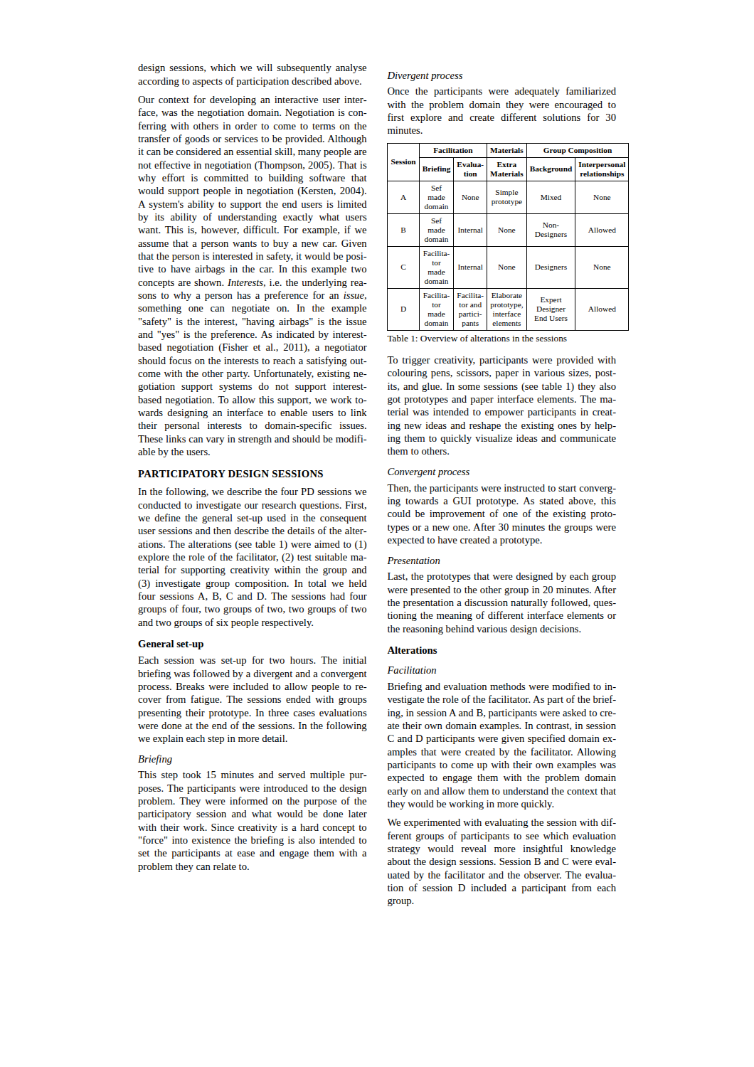design sessions, which we will subsequently analyse according to aspects of participation described above.
Our context for developing an interactive user interface, was the negotiation domain. Negotiation is conferring with others in order to come to terms on the transfer of goods or services to be provided. Although it can be considered an essential skill, many people are not effective in negotiation (Thompson, 2005). That is why effort is committed to building software that would support people in negotiation (Kersten, 2004). A system's ability to support the end users is limited by its ability of understanding exactly what users want. This is, however, difficult. For example, if we assume that a person wants to buy a new car. Given that the person is interested in safety, it would be positive to have airbags in the car. In this example two concepts are shown. Interests, i.e. the underlying reasons to why a person has a preference for an issue, something one can negotiate on. In the example "safety" is the interest, "having airbags" is the issue and "yes" is the preference. As indicated by interest-based negotiation (Fisher et al., 2011), a negotiator should focus on the interests to reach a satisfying outcome with the other party. Unfortunately, existing negotiation support systems do not support interest-based negotiation. To allow this support, we work towards designing an interface to enable users to link their personal interests to domain-specific issues. These links can vary in strength and should be modifiable by the users.
Participatory Design Sessions
In the following, we describe the four PD sessions we conducted to investigate our research questions. First, we define the general set-up used in the consequent user sessions and then describe the details of the alterations. The alterations (see table 1) were aimed to (1) explore the role of the facilitator, (2) test suitable material for supporting creativity within the group and (3) investigate group composition. In total we held four sessions A, B, C and D. The sessions had four groups of four, two groups of two, two groups of two and two groups of six people respectively.
General set-up
Each session was set-up for two hours. The initial briefing was followed by a divergent and a convergent process. Breaks were included to allow people to recover from fatigue. The sessions ended with groups presenting their prototype. In three cases evaluations were done at the end of the sessions. In the following we explain each step in more detail.
Briefing
This step took 15 minutes and served multiple purposes. The participants were introduced to the design problem. They were informed on the purpose of the participatory session and what would be done later with their work. Since creativity is a hard concept to "force" into existence the briefing is also intended to set the participants at ease and engage them with a problem they can relate to.
Divergent process
Once the participants were adequately familiarized with the problem domain they were encouraged to first explore and create different solutions for 30 minutes.
| Session | Facilitation | Materials | Group Composition |
| --- | --- | --- | --- |
| Briefing | Evalua- tion | Extra Materials | Background | Interpersonal relationships |
| A | Sef made domain | None | Simple prototype | Mixed | None |
| B | Sef made domain | Internal | None | Non- Designers | Allowed |
| C | Facilita- tor made domain | Internal | None | Designers | None |
| D | Facilita- tor made domain | Facilita- tor and partici- pants | Elaborate prototype, interface elements | Expert Designer End Users | Allowed |
Table 1: Overview of alterations in the sessions
To trigger creativity, participants were provided with colouring pens, scissors, paper in various sizes, post-its, and glue. In some sessions (see table 1) they also got prototypes and paper interface elements. The material was intended to empower participants in creating new ideas and reshape the existing ones by helping them to quickly visualize ideas and communicate them to others.
Convergent process
Then, the participants were instructed to start converging towards a GUI prototype. As stated above, this could be improvement of one of the existing prototypes or a new one. After 30 minutes the groups were expected to have created a prototype.
Presentation
Last, the prototypes that were designed by each group were presented to the other group in 20 minutes. After the presentation a discussion naturally followed, questioning the meaning of different interface elements or the reasoning behind various design decisions.
Alterations
Facilitation
Briefing and evaluation methods were modified to investigate the role of the facilitator. As part of the briefing, in session A and B, participants were asked to create their own domain examples. In contrast, in session C and D participants were given specified domain examples that were created by the facilitator. Allowing participants to come up with their own examples was expected to engage them with the problem domain early on and allow them to understand the context that they would be working in more quickly.
We experimented with evaluating the session with different groups of participants to see which evaluation strategy would reveal more insightful knowledge about the design sessions. Session B and C were evaluated by the facilitator and the observer. The evaluation of session D included a participant from each group.